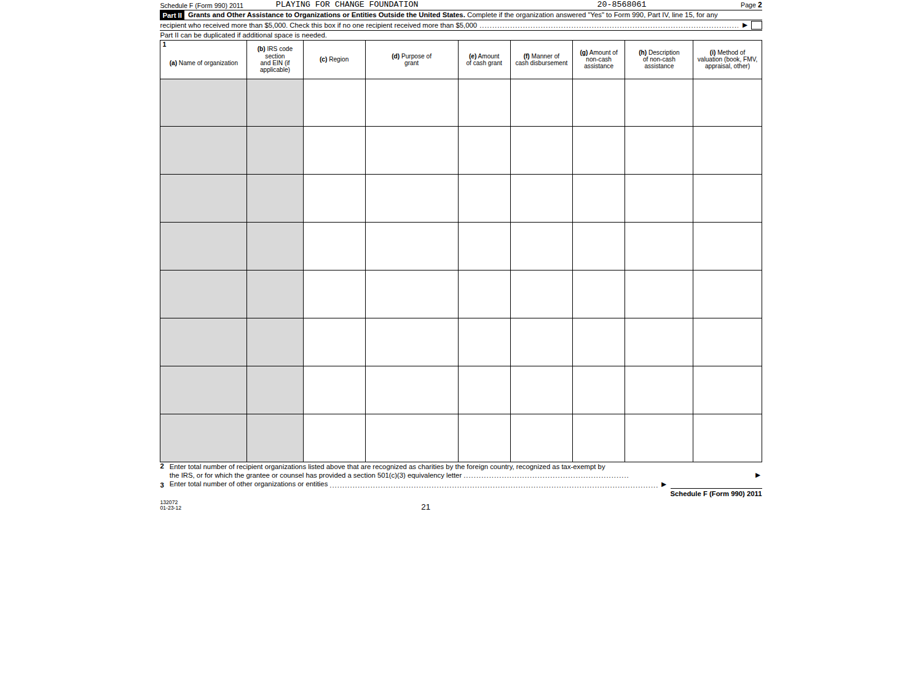Schedule F (Form 990) 2011
PLAYING FOR CHANGE FOUNDATION
20-8568061
Page 2
Part II
Grants and Other Assistance to Organizations or Entities Outside the United States. Complete if the organization answered "Yes" to Form 990, Part IV, line 15, for any
recipient who received more than $5,000. Check this box if no one recipient received more than $5,000 .................................................................................................................................................. ►
Part II can be duplicated if additional space is needed.
| 1 (a) Name of organization | (b) IRS code section and EIN (if applicable) | (c) Region | (d) Purpose of grant | (e) Amount of cash grant | (f) Manner of cash disbursement | (g) Amount of non-cash assistance | (h) Description of non-cash assistance | (i) Method of valuation (book, FMV, appraisal, other) |
| --- | --- | --- | --- | --- | --- | --- | --- | --- |
2
Enter total number of recipient organizations listed above that are recognized as charities by the foreign country, recognized as tax-exempt by
the IRS, or for which the grantee or counsel has provided a section 501(c)(3) equivalency letter ................................................................. ►
3
Enter total number of other organizations or entities
.........................................................................................................................................
►
Schedule F (Form 990) 2011
132072
01-23-12
21
Schedule F (Form 990) 2011